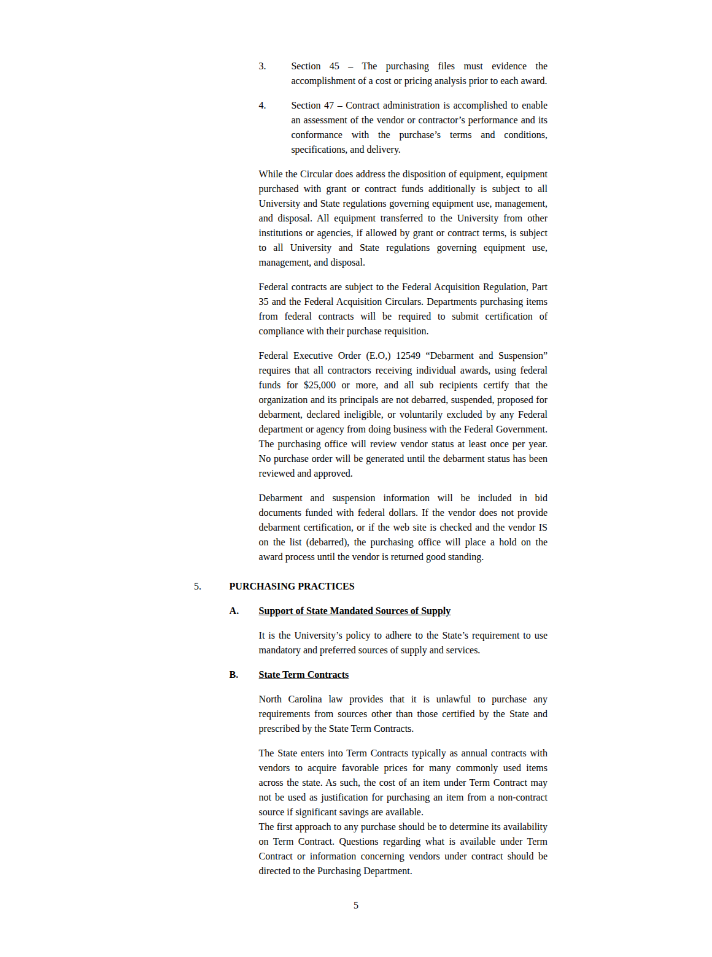3.
Section 45 – The purchasing files must evidence the accomplishment of a cost or pricing analysis prior to each award.
4.
Section 47 – Contract administration is accomplished to enable an assessment of the vendor or contractor’s performance and its conformance with the purchase’s terms and conditions, specifications, and delivery.
While the Circular does address the disposition of equipment, equipment purchased with grant or contract funds additionally is subject to all University and State regulations governing equipment use, management, and disposal. All equipment transferred to the University from other institutions or agencies, if allowed by grant or contract terms, is subject to all University and State regulations governing equipment use, management, and disposal.
Federal contracts are subject to the Federal Acquisition Regulation, Part 35 and the Federal Acquisition Circulars. Departments purchasing items from federal contracts will be required to submit certification of compliance with their purchase requisition.
Federal Executive Order (E.O,) 12549 “Debarment and Suspension” requires that all contractors receiving individual awards, using federal funds for $25,000 or more, and all sub recipients certify that the organization and its principals are not debarred, suspended, proposed for debarment, declared ineligible, or voluntarily excluded by any Federal department or agency from doing business with the Federal Government. The purchasing office will review vendor status at least once per year. No purchase order will be generated until the debarment status has been reviewed and approved.
Debarment and suspension information will be included in bid documents funded with federal dollars. If the vendor does not provide debarment certification, or if the web site is checked and the vendor IS on the list (debarred), the purchasing office will place a hold on the award process until the vendor is returned good standing.
5.
PURCHASING PRACTICES
A.
Support of State Mandated Sources of Supply
It is the University’s policy to adhere to the State’s requirement to use mandatory and preferred sources of supply and services.
B.
State Term Contracts
North Carolina law provides that it is unlawful to purchase any requirements from sources other than those certified by the State and prescribed by the State Term Contracts.
The State enters into Term Contracts typically as annual contracts with vendors to acquire favorable prices for many commonly used items across the state. As such, the cost of an item under Term Contract may not be used as justification for purchasing an item from a non-contract source if significant savings are available.
The first approach to any purchase should be to determine its availability on Term Contract. Questions regarding what is available under Term Contract or information concerning vendors under contract should be directed to the Purchasing Department.
5